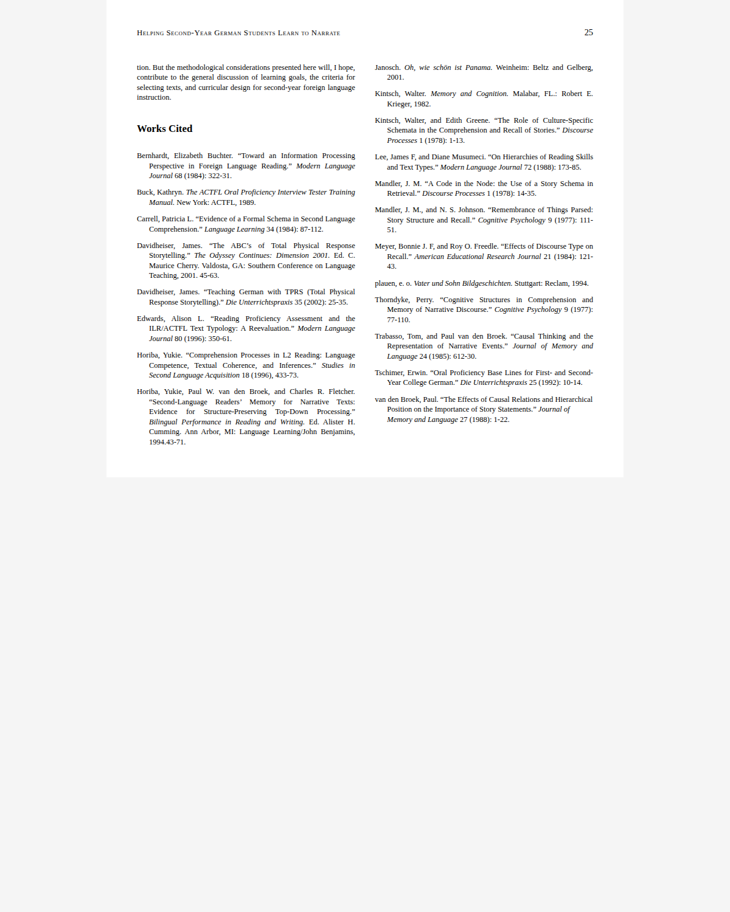Helping Second-Year German Students Learn to Narrate 25
tion. But the methodological considerations presented here will, I hope, contribute to the general discussion of learning goals, the criteria for selecting texts, and curricular design for second-year foreign language instruction.
Works Cited
Bernhardt, Elizabeth Buchter. “Toward an Information Processing Perspective in Foreign Language Reading.” Modern Language Journal 68 (1984): 322-31.
Buck, Kathryn. The ACTFL Oral Proficiency Interview Tester Training Manual. New York: ACTFL, 1989.
Carrell, Patricia L. “Evidence of a Formal Schema in Second Language Comprehension.” Language Learning 34 (1984): 87-112.
Davidheiser, James. “The ABC’s of Total Physical Response Storytelling.” The Odyssey Continues: Dimension 2001. Ed. C. Maurice Cherry. Valdosta, GA: Southern Conference on Language Teaching, 2001. 45-63.
Davidheiser, James. “Teaching German with TPRS (Total Physical Response Storytelling).” Die Unterrichtspraxis 35 (2002): 25-35.
Edwards, Alison L. “Reading Proficiency Assessment and the ILR/ACTFL Text Typology: A Reevaluation.” Modern Language Journal 80 (1996): 350-61.
Horiba, Yukie. “Comprehension Processes in L2 Reading: Language Competence, Textual Coherence, and Inferences.” Studies in Second Language Acquisition 18 (1996), 433-73.
Horiba, Yukie, Paul W. van den Broek, and Charles R. Fletcher. “Second-Language Readers’ Memory for Narrative Texts: Evidence for Structure-Preserving Top-Down Processing.” Bilingual Performance in Reading and Writing. Ed. Alister H. Cumming. Ann Arbor, MI: Language Learning/John Benjamins, 1994.43-71.
Janosch. Oh, wie schön ist Panama. Weinheim: Beltz and Gelberg, 2001.
Kintsch, Walter. Memory and Cognition. Malabar, FL.: Robert E. Krieger, 1982.
Kintsch, Walter, and Edith Greene. “The Role of Culture-Specific Schemata in the Comprehension and Recall of Stories.” Discourse Processes 1 (1978): 1-13.
Lee, James F, and Diane Musumeci. “On Hierarchies of Reading Skills and Text Types.” Modern Language Journal 72 (1988): 173-85.
Mandler, J. M. “A Code in the Node: the Use of a Story Schema in Retrieval.” Discourse Processes 1 (1978): 14-35.
Mandler, J. M., and N. S. Johnson. “Remembrance of Things Parsed: Story Structure and Recall.” Cognitive Psychology 9 (1977): 111-51.
Meyer, Bonnie J. F, and Roy O. Freedle. “Effects of Discourse Type on Recall.” American Educational Research Journal 21 (1984): 121-43.
plauen, e. o. Vater und Sohn Bildgeschichten. Stuttgart: Reclam, 1994.
Thorndyke, Perry. “Cognitive Structures in Comprehension and Memory of Narrative Discourse.” Cognitive Psychology 9 (1977): 77-110.
Trabasso, Tom, and Paul van den Broek. “Causal Thinking and the Representation of Narrative Events.” Journal of Memory and Language 24 (1985): 612-30.
Tschimer, Erwin. “Oral Proficiency Base Lines for First- and Second-Year College German.” Die Unterrichtspraxis 25 (1992): 10-14.
van den Broek, Paul. “The Effects of Causal Relations and Hierarchical Position on the Importance of Story Statements.” Journal of Memory and Language 27 (1988): 1-22.